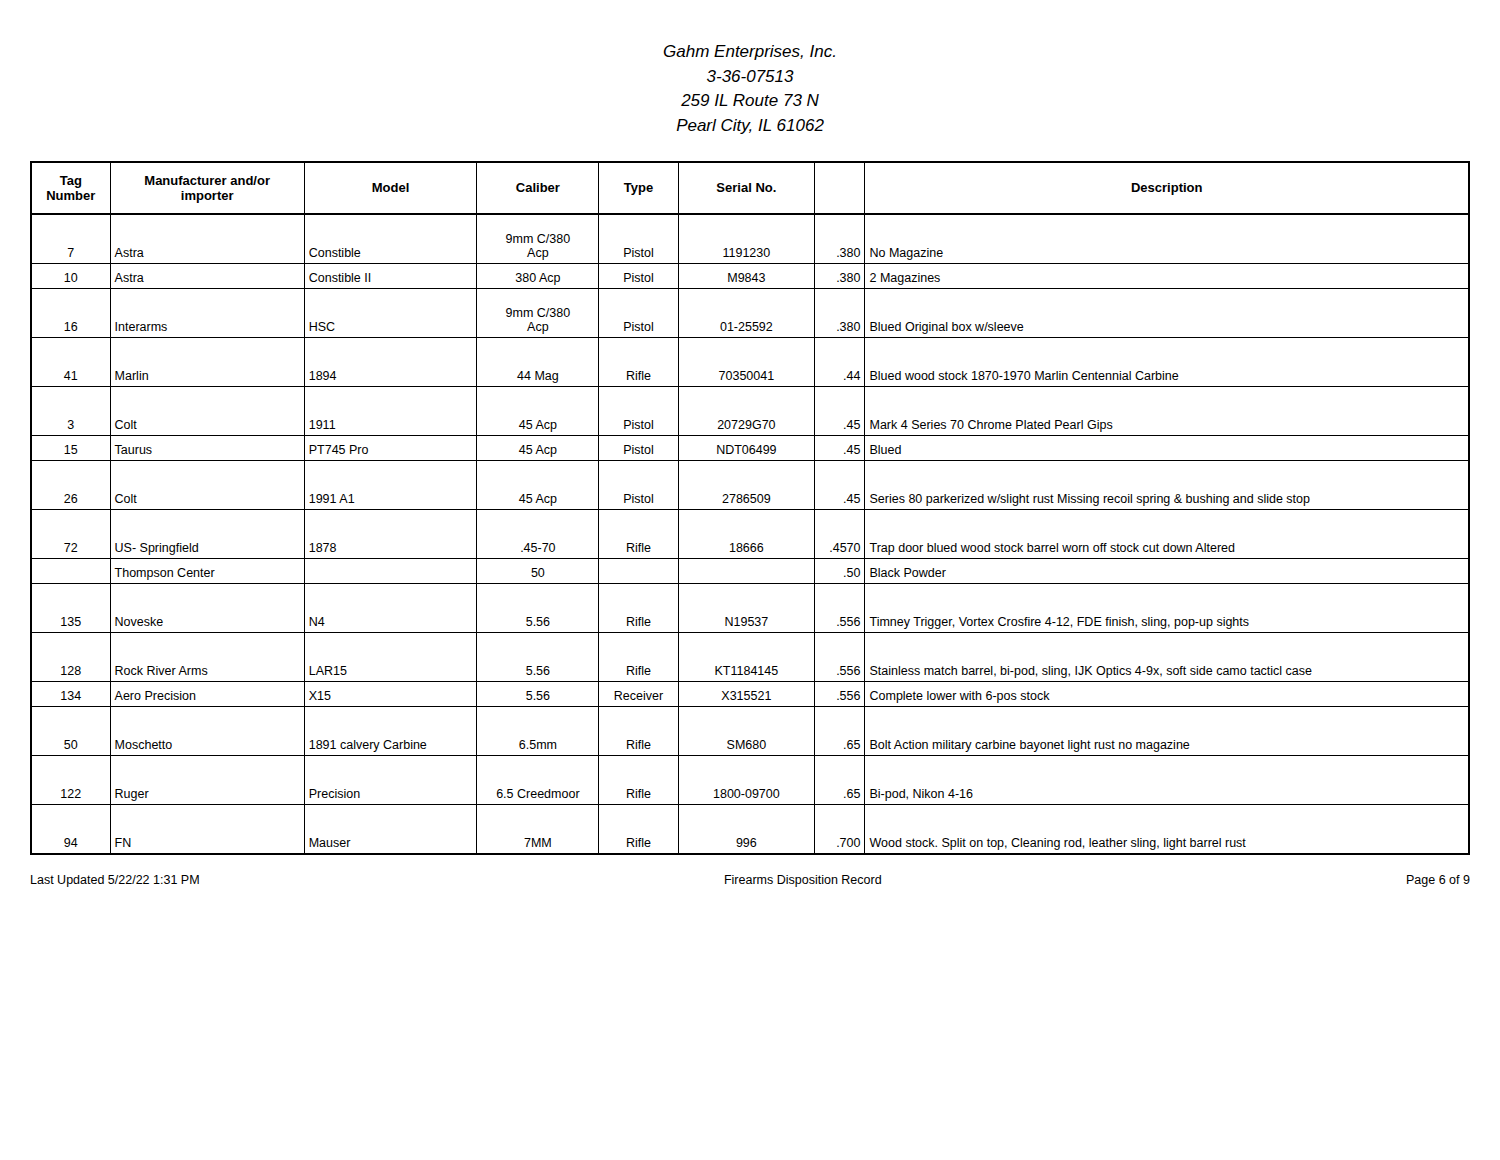Gahm Enterprises, Inc.
3-36-07513
259 IL Route 73 N
Pearl City, IL 61062
| Tag Number | Manufacturer and/or importer | Model | Caliber | Type | Serial No. | | Description |
| --- | --- | --- | --- | --- | --- | --- | --- |
| 7 | Astra | Constible | 9mm C/380 Acp | Pistol | 1191230 | .380 | No Magazine |
| 10 | Astra | Constible II | 380 Acp | Pistol | M9843 | .380 | 2 Magazines |
| 16 | Interarms | HSC | 9mm C/380 Acp | Pistol | 01-25592 | .380 | Blued Original box w/sleeve |
| 41 | Marlin | 1894 | 44 Mag | Rifle | 70350041 | .44 | Blued wood stock 1870-1970 Marlin Centennial Carbine |
| 3 | Colt | 1911 | 45 Acp | Pistol | 20729G70 | .45 | Mark 4 Series 70 Chrome Plated Pearl Gips |
| 15 | Taurus | PT745 Pro | 45 Acp | Pistol | NDT06499 | .45 | Blued |
| 26 | Colt | 1991 A1 | 45 Acp | Pistol | 2786509 | .45 | Series 80 parkerized w/slight rust Missing recoil spring & bushing and slide stop |
| 72 | US- Springfield | 1878 | .45-70 | Rifle | 18666 | .4570 | Trap door blued wood stock barrel worn off stock cut down Altered |
| | Thompson Center | | 50 | | | .50 | Black Powder |
| 135 | Noveske | N4 | 5.56 | Rifle | N19537 | .556 | Timney Trigger, Vortex Crosfire 4-12, FDE finish, sling, pop-up sights |
| 128 | Rock River Arms | LAR15 | 5.56 | Rifle | KT1184145 | .556 | Stainless match barrel, bi-pod, sling, IJK Optics 4-9x, soft side camo tacticl case |
| 134 | Aero Precision | X15 | 5.56 | Receiver | X315521 | .556 | Complete lower with 6-pos stock |
| 50 | Moschetto | 1891 calvery Carbine | 6.5mm | Rifle | SM680 | .65 | Bolt Action military carbine bayonet light rust no magazine |
| 122 | Ruger | Precision | 6.5 Creedmoor | Rifle | 1800-09700 | .65 | Bi-pod, Nikon 4-16 |
| 94 | FN | Mauser | 7MM | Rifle | 996 | .700 | Wood stock. Split on top, Cleaning rod, leather sling, light barrel rust |
Last Updated 5/22/22 1:31 PM Firearms Disposition Record Page 6 of 9